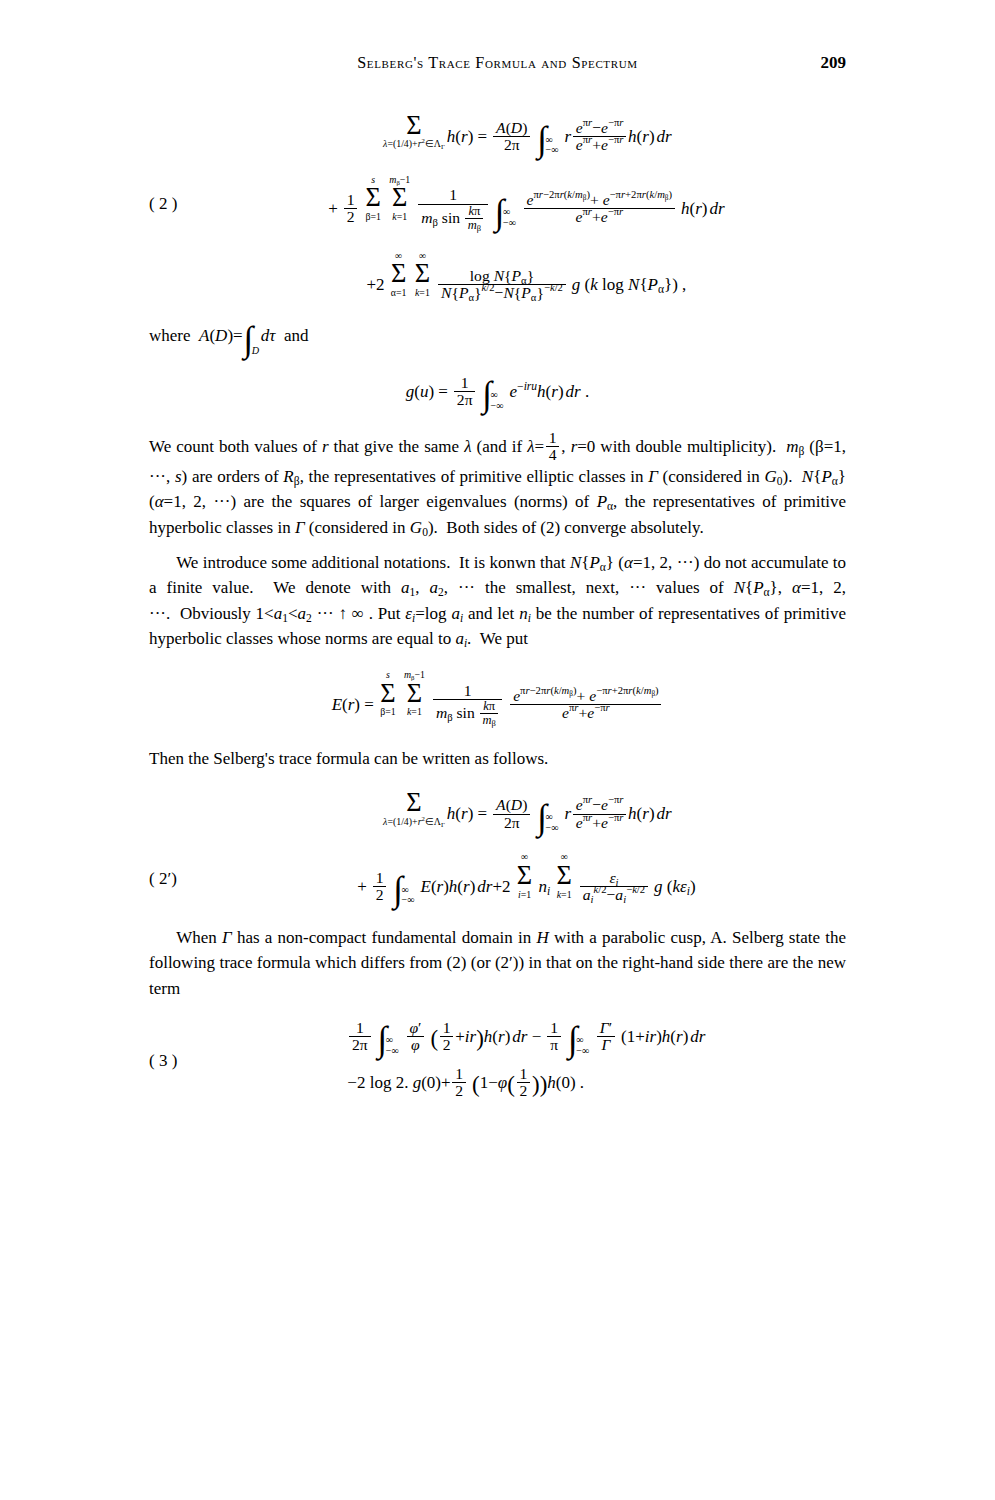Selberg's Trace Formula and Spectrum 209
Σλ=(1/4)+r2∈ΛΓ h(r) = A(D) 2π ∫∞−∞ reπr−e−πr eπr+e−πr h(r) dr
( 2 )
+ 12 sΣβ=1 mβ−1 Σk=1 1 mβ sin kπ mβ ∫∞−∞ eπr−2πr(k/mβ)+ e−πr+2πr(k/mβ) eπr+e−πr h(r) dr
+2 ∞Σα=1 ∞Σk=1 log N{Pα}N{Pα}k/2−N{Pα}−k/2 g (k log N{Pα}) ,
where A(D)=∫ D dτ and
g(u) = 12π ∫∞−∞ e−iruh(r) dr .
We count both values of r that give the same λ (and if λ=14, r=0 with double multiplicity). mβ (β=1, ···, s) are orders of Rβ, the representatives of primitive elliptic classes in Γ (considered in G0). N{Pα} (α=1, 2, ···) are the squares of larger eigenvalues (norms) of Pα, the representatives of primitive hyperbolic classes in Γ (considered in G0). Both sides of (2) converge absolutely.
We introduce some additional notations. It is konwn that N{Pα} (α=1, 2, ···) do not accumulate to a finite value. We denote with a1, a2, ··· the smallest, next, ··· values of N{Pα}, α=1, 2, ···. Obviously 1<a1<a2 ··· ↑ ∞ . Put εi=log ai and let ni be the number of representatives of primitive hyperbolic classes whose norms are equal to ai. We put
E(r) = sΣβ=1 mβ−1 Σk=1 1 mβ sin kπ mβ eπr−2πr(k/mβ)+ e−πr+2πr(k/mβ) eπr+e−πr
Then the Selberg's trace formula can be written as follows.
Σλ=(1/4)+r2∈ΛΓ h(r) = A(D) 2π ∫∞−∞ reπr−e−πr eπr+e−πr h(r) dr
( 2′)
+ 12 ∫∞−∞ E(r)h(r) dr+2 ∞Σi=1 ni ∞Σk=1 εi aik/2−ai−k/2 g (kεi)
When Γ has a non-compact fundamental domain in H with a parabolic cusp, A. Selberg state the following trace formula which differs from (2) (or (2′)) in that on the right-hand side there are the new term
( 3 )
12π ∫∞−∞ φ′φ (12+ir) h(r) dr − 1 π ∫∞−∞ Γ′Γ (1+ir)h(r) dr
−2 log 2. g(0)+12 (1−φ(12)) h(0) .